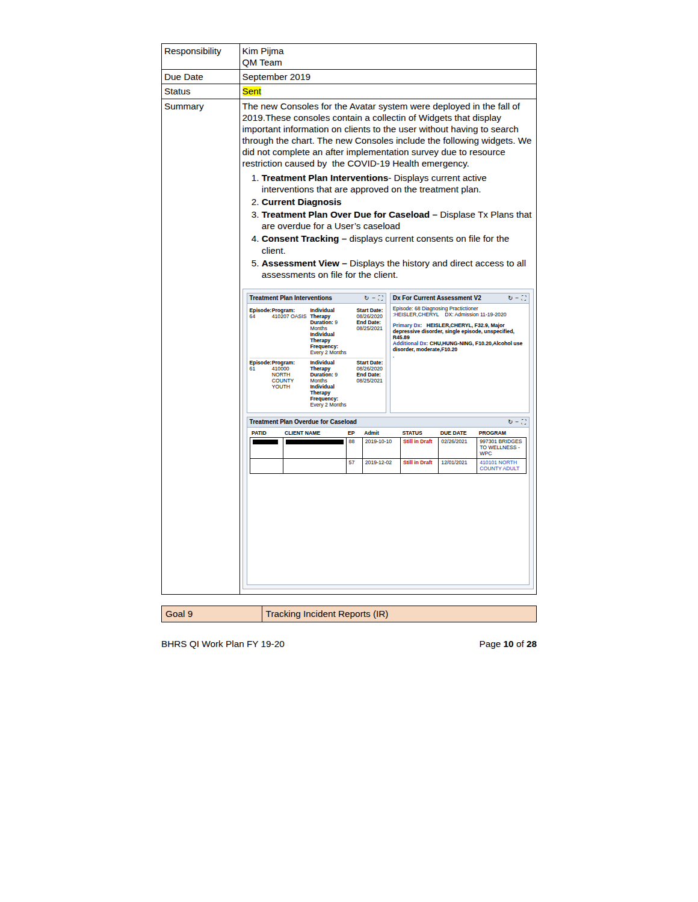| Responsibility | Kim Pijma QM Team |
| Due Date | September 2019 |
| Status | Sent |
| Summary | The new Consoles for the Avatar system were deployed in the fall of 2019.These consoles contain a collectin of Widgets that display important information on clients to the user without having to search through the chart. The new Consoles include the following widgets. We did not complete an after implementation survey due to resource restriction caused by the COVID-19 Health emergency. Treatment Plan Interventions - Displays current active interventions that are approved on the treatment plan. Current Diagnosis Treatment Plan Over Due for Caseload – Displase Tx Plans that are overdue for a User’s caseload Consent Tracking – displays current consents on file for the client. Assessment View – Displays the history and direct access to all assessments on file for the client. Treatment Plan Interventions ↻ − ⛶ Episode: 64 Program: 410207 OASIS Individual Therapy Duration: 9 Months Individual Therapy Frequency: Every 2 Months Start Date: 08/26/2020 End Date: 08/25/2021 Episode: 61 Program: 410000 NORTH COUNTY YOUTH Individual Therapy Duration: 9 Months Individual Therapy Frequency: Every 2 Months Start Date: 08/26/2020 End Date: 08/25/2021 Dx For Current Assessment V2 ↻ − ⛶ Episode: 68 Diagnosing Practictioner :HEISLER,CHERYL DX: Admission 11-19-2020 Primary Dx: HEISLER,CHERYL, F32.9, Major depressive disorder, single episode, unspecified, R45.89 Additional Dx: CHU,HUNG-NING, F10.20,Alcohol use disorder, moderate,F10.20 , Treatment Plan Overdue for Caseload ↻ − ⛶ / PATID / CLIENT NAME / EP / Admit / STATUS / DUE DATE / PROGRAM / / --- / --- / --- / --- / --- / --- / --- / / / / 88 / 2019-10-10 / Still in Draft / 02/26/2021 / 997301 BRIDGES TO WELLNESS - WPC / / / / 57 / 2019-12-02 / Still in Draft / 12/01/2021 / 410101 NORTH COUNTY ADULT / |
| Goal 9 | Tracking Incident Reports (IR) |
BHRS QI Work Plan FY 19-20
Page 10 of 28